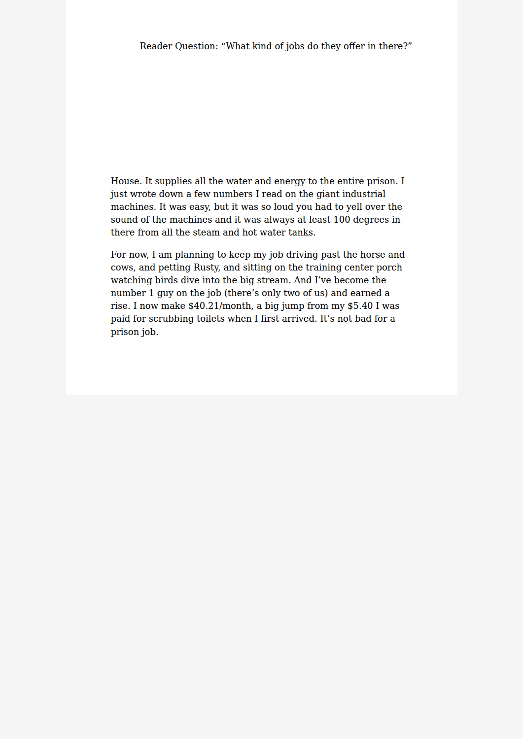Reader Question: “What kind of jobs do they offer in there?”
House. It supplies all the water and energy to the entire prison. I just wrote down a few numbers I read on the giant industrial machines. It was easy, but it was so loud you had to yell over the sound of the machines and it was always at least 100 degrees in there from all the steam and hot water tanks.
For now, I am planning to keep my job driving past the horse and cows, and petting Rusty, and sitting on the training center porch watching birds dive into the big stream. And I’ve become the number 1 guy on the job (there’s only two of us) and earned a rise. I now make $40.21/month, a big jump from my $5.40 I was paid for scrubbing toilets when I first arrived. It’s not bad for a prison job.